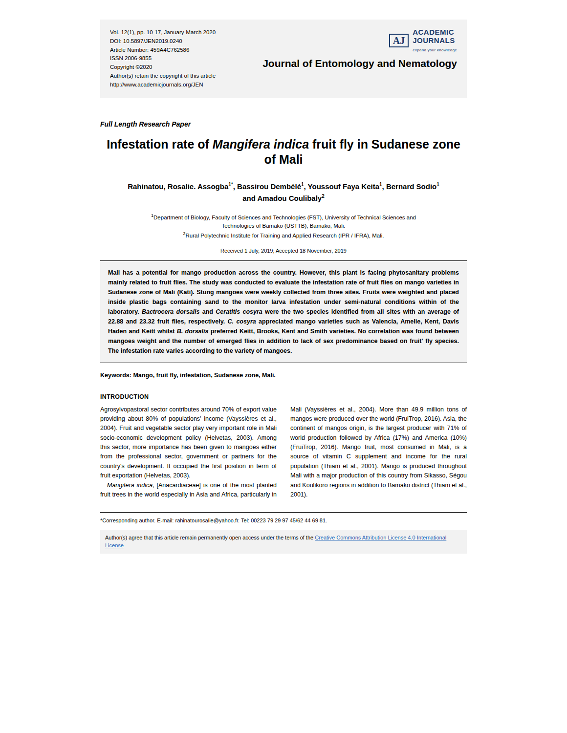Vol. 12(1), pp. 10-17, January-March 2020 DOI: 10.5897/JEN2019.0240 Article Number: 459A4C762586 ISSN 2006-9855 Copyright ©2020 Author(s) retain the copyright of this article http://www.academicjournals.org/JEN
AJ ACADEMIC
JOURNALS
expand your knowledge
Journal of Entomology and Nematology
Full Length Research Paper
Infestation rate of Mangifera indica fruit fly in Sudanese zone of Mali
Rahinatou, Rosalie. Assogba1*, Bassirou Dembélé1, Youssouf Faya Keita1, Bernard Sodio1
and Amadou Coulibaly2
1Department of Biology, Faculty of Sciences and Technologies (FST), University of Technical Sciences and
Technologies of Bamako (USTTB), Bamako, Mali.
2Rural Polytechnic Institute for Training and Applied Research (IPR / IFRA), Mali.
Received 1 July, 2019; Accepted 18 November, 2019
Mali has a potential for mango production across the country. However, this plant is facing phytosanitary problems mainly related to fruit flies. The study was conducted to evaluate the infestation rate of fruit flies on mango varieties in Sudanese zone of Mali (Kati). Stung mangoes were weekly collected from three sites. Fruits were weighted and placed inside plastic bags containing sand to the monitor larva infestation under semi-natural conditions within of the laboratory. Bactrocera dorsalis and Ceratitis cosyra were the two species identified from all sites with an average of 22.88 and 23.32 fruit flies, respectively. C. cosyra appreciated mango varieties such as Valencia, Amelie, Kent, Davis Haden and Keitt whilst B. dorsalis preferred Keitt, Brooks, Kent and Smith varieties. No correlation was found between mangoes weight and the number of emerged flies in addition to lack of sex predominance based on fruit' fly species. The infestation rate varies according to the variety of mangoes.
Keywords: Mango, fruit fly, infestation, Sudanese zone, Mali.
INTRODUCTION
Agrosylvopastoral sector contributes around 70% of export value providing about 80% of populations' income (Vayssières et al., 2004). Fruit and vegetable sector play very important role in Mali socio-economic development policy (Helvetas, 2003). Among this sector, more importance has been given to mangoes either from the professional sector, government or partners for the country's development. It occupied the first position in term of fruit exportation (Helvetas, 2003).
Mangifera indica, [Anacardiaceae] is one of the most planted fruit trees in the world especially in Asia and Africa, particularly in Mali (Vayssières et al., 2004). More than 49.9 million tons of mangos were produced over the world (FruiTrop, 2016). Asia, the continent of mangos origin, is the largest producer with 71% of world production followed by Africa (17%) and America (10%) (FruiTrop, 2016). Mango fruit, most consumed in Mali, is a source of vitamin C supplement and income for the rural population (Thiam et al., 2001). Mango is produced throughout Mali with a major production of this country from Sikasso, Ségou and Koulikoro regions in addition to Bamako district (Thiam et al., 2001).
*Corresponding author. E-mail: rahinatourosalie@yahoo.fr. Tel: 00223 79 29 97 45/62 44 69 81.
Author(s) agree that this article remain permanently open access under the terms of the Creative Commons Attribution License 4.0 International License